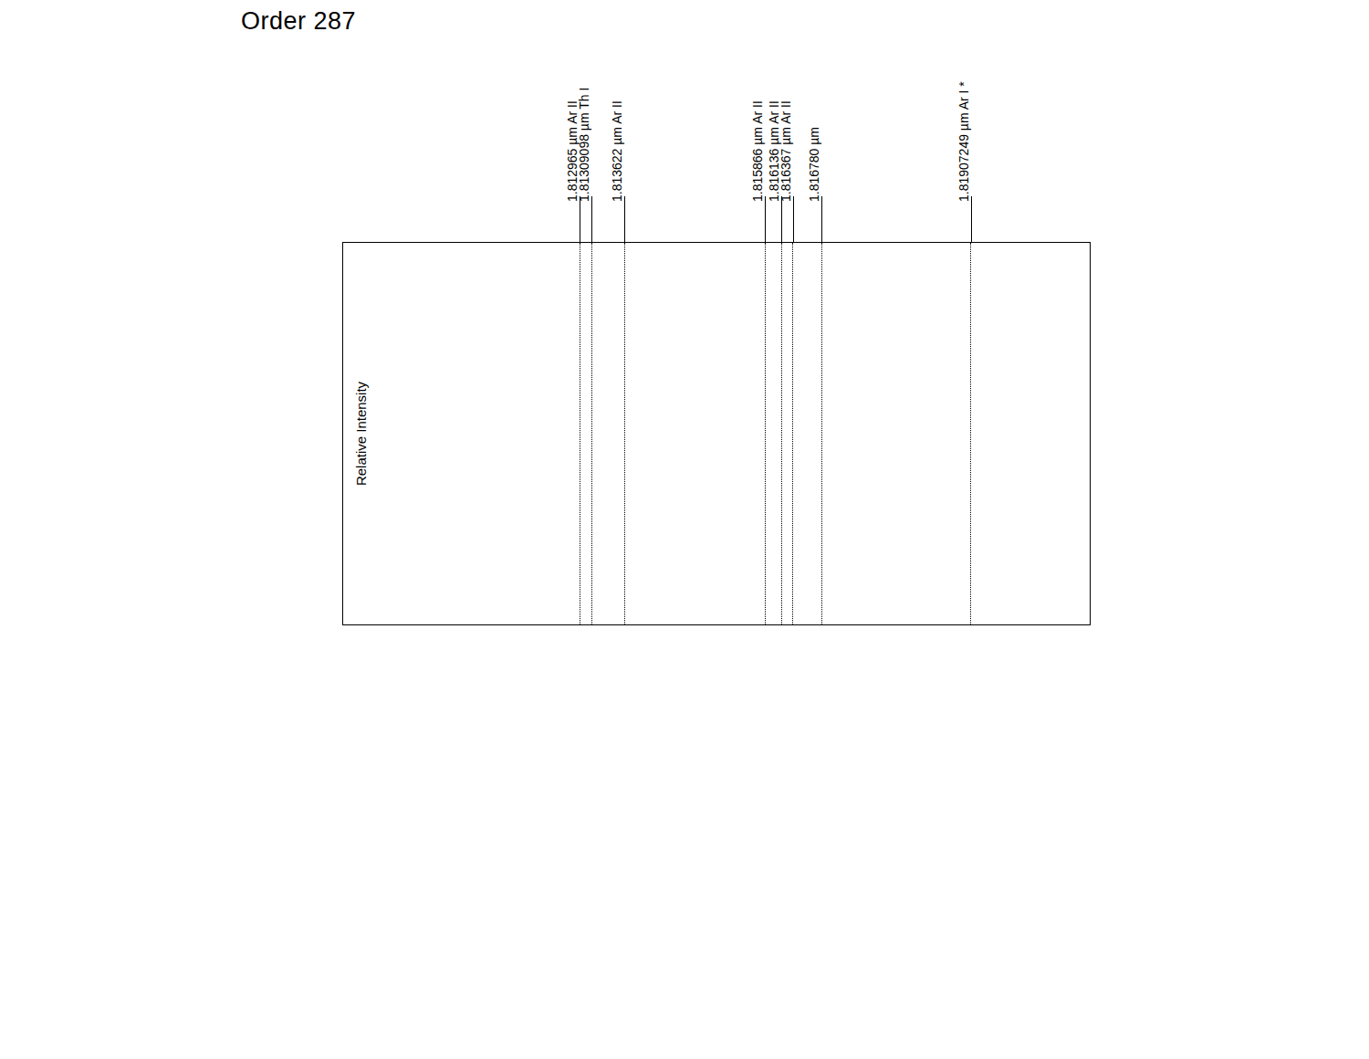Order 287
1.812965 µm Ar II
1.81309098 µm Th I
1.813622 µm Ar II
1.815866 µm Ar II
1.816136 µm Ar II
1.816367 µm Ar II
1.816780 µm
1.81907249 µm Ar I *
Relative Intensity
Wavelength (Pixels)
−2
−1
0
1
2
3
10
100
1.810
1.812
1.814
1.816
1.818
1.820